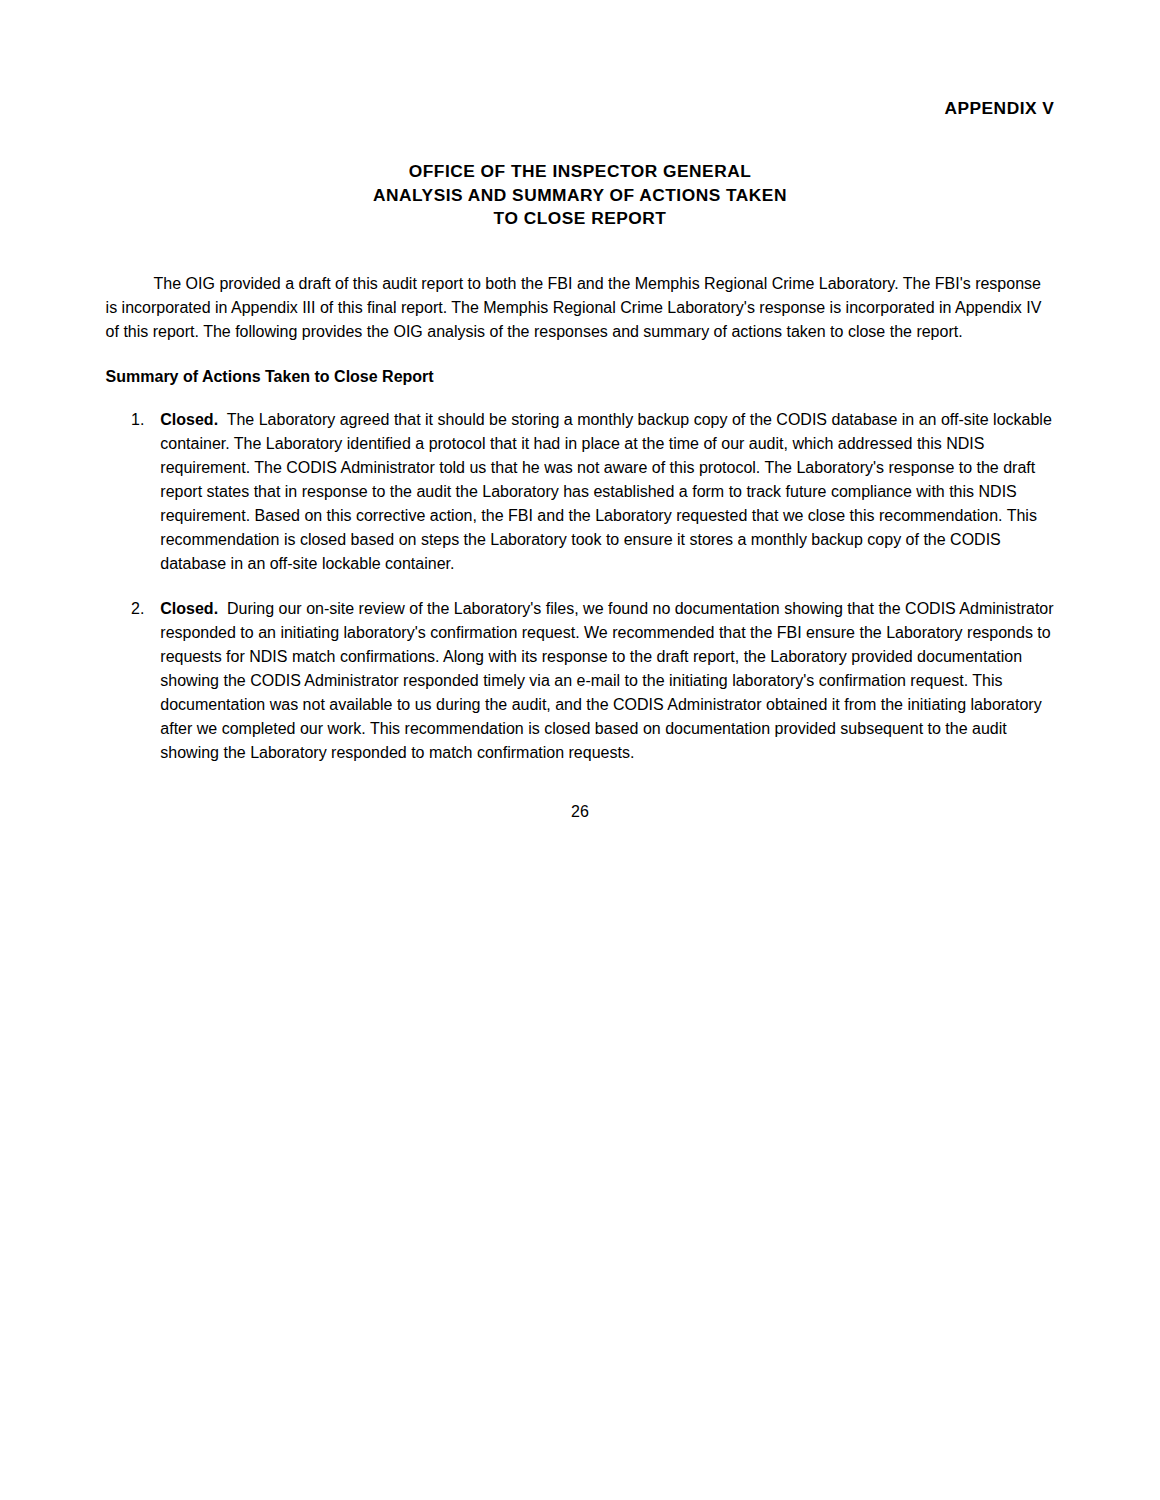APPENDIX V
OFFICE OF THE INSPECTOR GENERAL
ANALYSIS AND SUMMARY OF ACTIONS TAKEN
TO CLOSE REPORT
The OIG provided a draft of this audit report to both the FBI and the Memphis Regional Crime Laboratory. The FBI's response is incorporated in Appendix III of this final report. The Memphis Regional Crime Laboratory's response is incorporated in Appendix IV of this report. The following provides the OIG analysis of the responses and summary of actions taken to close the report.
Summary of Actions Taken to Close Report
Closed. The Laboratory agreed that it should be storing a monthly backup copy of the CODIS database in an off-site lockable container. The Laboratory identified a protocol that it had in place at the time of our audit, which addressed this NDIS requirement. The CODIS Administrator told us that he was not aware of this protocol. The Laboratory's response to the draft report states that in response to the audit the Laboratory has established a form to track future compliance with this NDIS requirement. Based on this corrective action, the FBI and the Laboratory requested that we close this recommendation. This recommendation is closed based on steps the Laboratory took to ensure it stores a monthly backup copy of the CODIS database in an off-site lockable container.
Closed. During our on-site review of the Laboratory's files, we found no documentation showing that the CODIS Administrator responded to an initiating laboratory's confirmation request. We recommended that the FBI ensure the Laboratory responds to requests for NDIS match confirmations. Along with its response to the draft report, the Laboratory provided documentation showing the CODIS Administrator responded timely via an e-mail to the initiating laboratory's confirmation request. This documentation was not available to us during the audit, and the CODIS Administrator obtained it from the initiating laboratory after we completed our work. This recommendation is closed based on documentation provided subsequent to the audit showing the Laboratory responded to match confirmation requests.
26